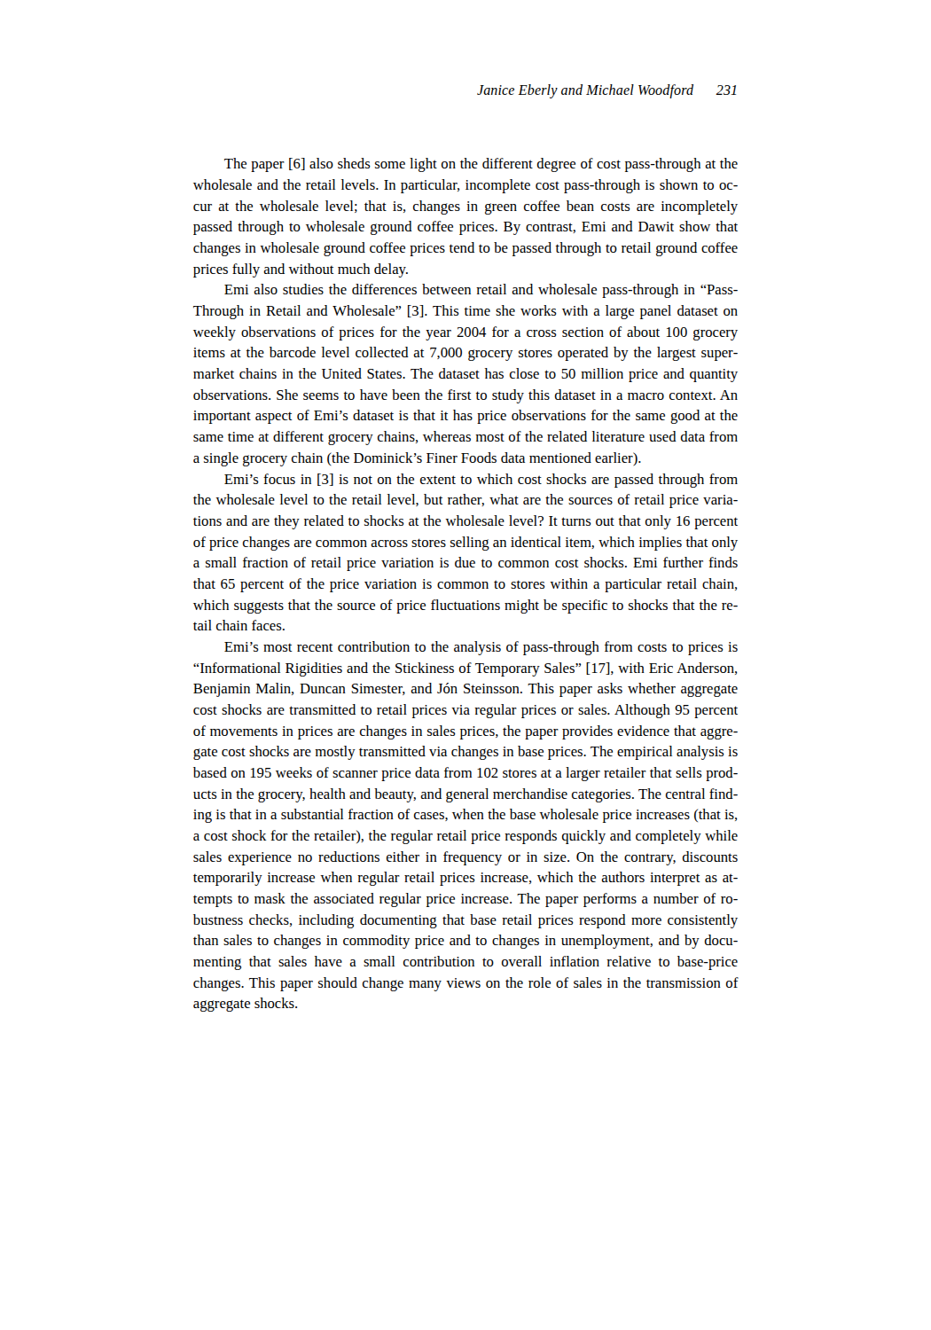Janice Eberly and Michael Woodford231
The paper [6] also sheds some light on the different degree of cost pass-through at the wholesale and the retail levels. In particular, incomplete cost pass-through is shown to occur at the wholesale level; that is, changes in green coffee bean costs are incompletely passed through to wholesale ground coffee prices. By contrast, Emi and Dawit show that changes in wholesale ground coffee prices tend to be passed through to retail ground coffee prices fully and without much delay.
Emi also studies the differences between retail and wholesale pass-through in “Pass-Through in Retail and Wholesale” [3]. This time she works with a large panel dataset on weekly observations of prices for the year 2004 for a cross section of about 100 grocery items at the barcode level collected at 7,000 grocery stores operated by the largest supermarket chains in the United States. The dataset has close to 50 million price and quantity observations. She seems to have been the first to study this dataset in a macro context. An important aspect of Emi’s dataset is that it has price observations for the same good at the same time at different grocery chains, whereas most of the related literature used data from a single grocery chain (the Dominick’s Finer Foods data mentioned earlier).
Emi’s focus in [3] is not on the extent to which cost shocks are passed through from the wholesale level to the retail level, but rather, what are the sources of retail price variations and are they related to shocks at the wholesale level? It turns out that only 16 percent of price changes are common across stores selling an identical item, which implies that only a small fraction of retail price variation is due to common cost shocks. Emi further finds that 65 percent of the price variation is common to stores within a particular retail chain, which suggests that the source of price fluctuations might be specific to shocks that the retail chain faces.
Emi’s most recent contribution to the analysis of pass-through from costs to prices is “Informational Rigidities and the Stickiness of Temporary Sales” [17], with Eric Anderson, Benjamin Malin, Duncan Simester, and Jón Steinsson. This paper asks whether aggregate cost shocks are transmitted to retail prices via regular prices or sales. Although 95 percent of movements in prices are changes in sales prices, the paper provides evidence that aggregate cost shocks are mostly transmitted via changes in base prices. The empirical analysis is based on 195 weeks of scanner price data from 102 stores at a larger retailer that sells products in the grocery, health and beauty, and general merchandise categories. The central finding is that in a substantial fraction of cases, when the base wholesale price increases (that is, a cost shock for the retailer), the regular retail price responds quickly and completely while sales experience no reductions either in frequency or in size. On the contrary, discounts temporarily increase when regular retail prices increase, which the authors interpret as attempts to mask the associated regular price increase. The paper performs a number of robustness checks, including documenting that base retail prices respond more consistently than sales to changes in commodity price and to changes in unemployment, and by documenting that sales have a small contribution to overall inflation relative to base-price changes. This paper should change many views on the role of sales in the transmission of aggregate shocks.